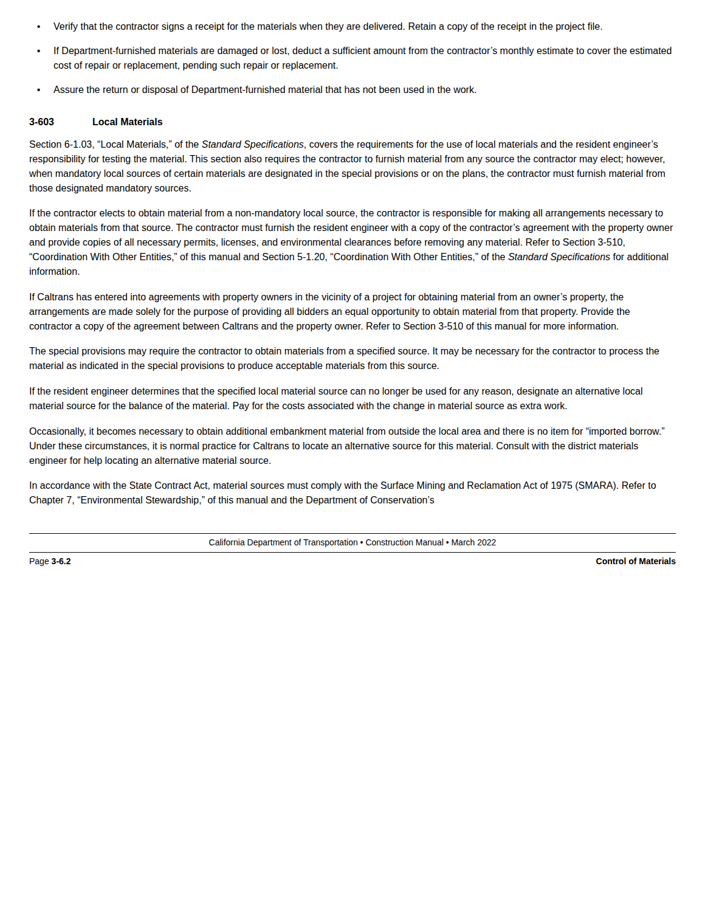Verify that the contractor signs a receipt for the materials when they are delivered. Retain a copy of the receipt in the project file.
If Department-furnished materials are damaged or lost, deduct a sufficient amount from the contractor’s monthly estimate to cover the estimated cost of repair or replacement, pending such repair or replacement.
Assure the return or disposal of Department-furnished material that has not been used in the work.
3-603 Local Materials
Section 6-1.03, “Local Materials,” of the Standard Specifications, covers the requirements for the use of local materials and the resident engineer’s responsibility for testing the material. This section also requires the contractor to furnish material from any source the contractor may elect; however, when mandatory local sources of certain materials are designated in the special provisions or on the plans, the contractor must furnish material from those designated mandatory sources.
If the contractor elects to obtain material from a non-mandatory local source, the contractor is responsible for making all arrangements necessary to obtain materials from that source. The contractor must furnish the resident engineer with a copy of the contractor’s agreement with the property owner and provide copies of all necessary permits, licenses, and environmental clearances before removing any material. Refer to Section 3-510, “Coordination With Other Entities,” of this manual and Section 5-1.20, “Coordination With Other Entities,” of the Standard Specifications for additional information.
If Caltrans has entered into agreements with property owners in the vicinity of a project for obtaining material from an owner’s property, the arrangements are made solely for the purpose of providing all bidders an equal opportunity to obtain material from that property. Provide the contractor a copy of the agreement between Caltrans and the property owner. Refer to Section 3-510 of this manual for more information.
The special provisions may require the contractor to obtain materials from a specified source. It may be necessary for the contractor to process the material as indicated in the special provisions to produce acceptable materials from this source.
If the resident engineer determines that the specified local material source can no longer be used for any reason, designate an alternative local material source for the balance of the material. Pay for the costs associated with the change in material source as extra work.
Occasionally, it becomes necessary to obtain additional embankment material from outside the local area and there is no item for “imported borrow.” Under these circumstances, it is normal practice for Caltrans to locate an alternative source for this material. Consult with the district materials engineer for help locating an alternative material source.
In accordance with the State Contract Act, material sources must comply with the Surface Mining and Reclamation Act of 1975 (SMARA). Refer to Chapter 7, “Environmental Stewardship,” of this manual and the Department of Conservation’s
California Department of Transportation • Construction Manual • March 2022
Page 3-6.2 Control of Materials